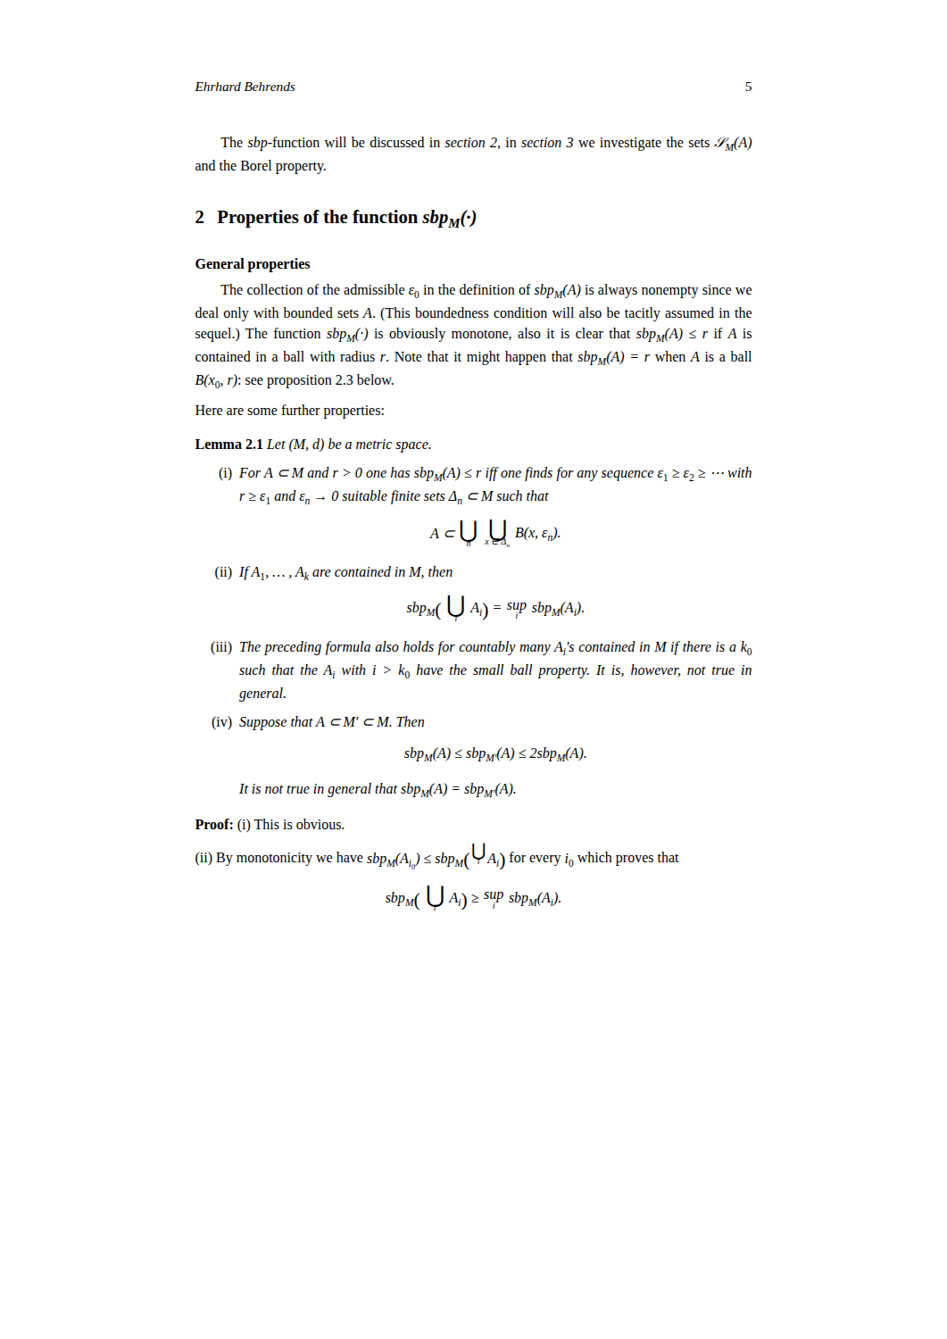Ehrhard Behrends 5
The sbp-function will be discussed in section 2, in section 3 we investigate the sets 𝒮M(A) and the Borel property.
2 Properties of the function sbpM(·)
General properties
The collection of the admissible ε0 in the definition of sbpM(A) is always nonempty since we deal only with bounded sets A. (This boundedness condition will also be tacitly assumed in the sequel.) The function sbpM(·) is obviously monotone, also it is clear that sbpM(A) ≤ r if A is contained in a ball with radius r. Note that it might happen that sbpM(A) = r when A is a ball B(x0, r): see proposition 2.3 below.
Here are some further properties:
Lemma 2.1 Let (M, d) be a metric space.
(i) For A ⊂ M and r > 0 one has sbpM(A) ≤ r iff one finds for any sequence ε1 ≥ ε2 ≥ ⋯ with r ≥ ε1 and εn → 0 suitable finite sets Δn ⊂ M such that
A ⊂ ⋃n ⋃x ∈ Δn B(x, εn).
(ii) If A1, … , Ak are contained in M, then
sbpM( ⋃i Ai) = sup i sbpM(Ai).
(iii) The preceding formula also holds for countably many Ai's contained in M if there is a k0 such that the Ai with i > k0 have the small ball property. It is, however, not true in general.
(iv) Suppose that A ⊂ M′ ⊂ M. Then
sbpM(A) ≤ sbpM′(A) ≤ 2sbpM(A).
It is not true in general that sbpM(A) = sbpM′(A).
Proof: (i) This is obvious.
(ii) By monotonicity we have sbpM(Ai0) ≤ sbpM(⋃i Ai) for every i0 which proves that
sbpM( ⋃i Ai) ≥ sup i sbpM(Ai).